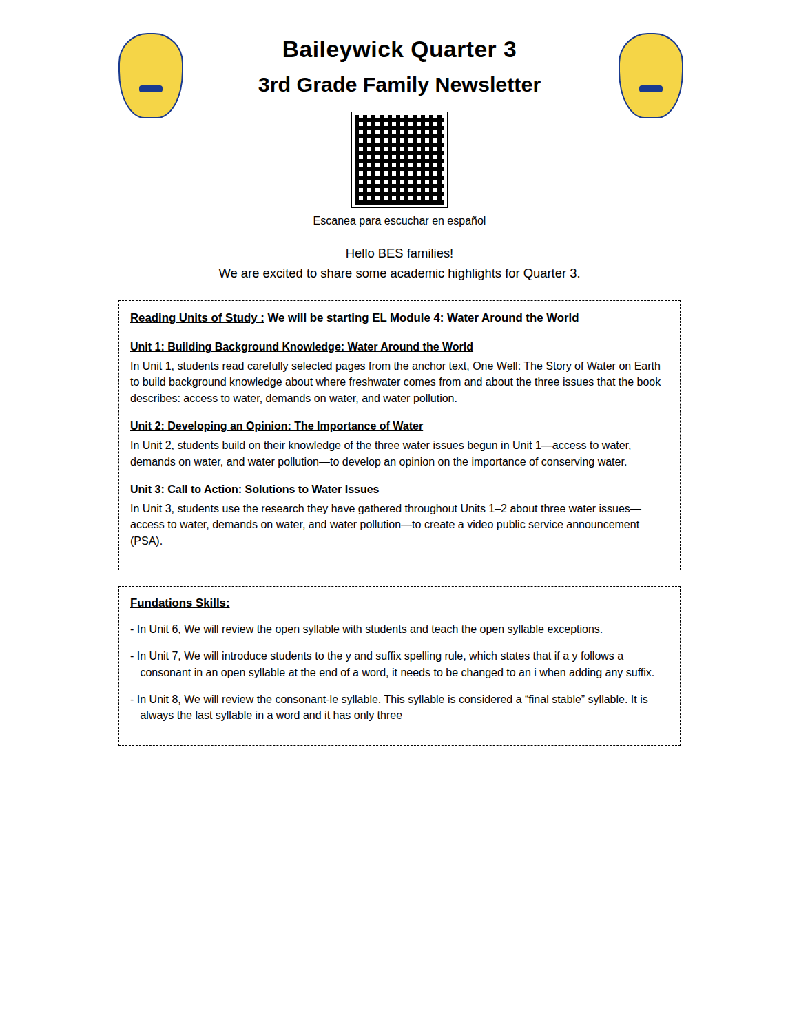Baileywick Quarter 3
3rd Grade Family Newsletter
Escanea para escuchar en español
Hello BES families!
We are excited to share some academic highlights for Quarter 3.
Reading Units of Study : We will be starting EL Module 4: Water Around the World
Unit 1: Building Background Knowledge: Water Around the World
In Unit 1, students read carefully selected pages from the anchor text, One Well: The Story of Water on Earth to build background knowledge about where freshwater comes from and about the three issues that the book describes: access to water, demands on water, and water pollution.
Unit 2: Developing an Opinion: The Importance of Water
In Unit 2, students build on their knowledge of the three water issues begun in Unit 1—access to water, demands on water, and water pollution—to develop an opinion on the importance of conserving water.
Unit 3: Call to Action: Solutions to Water Issues
In Unit 3, students use the research they have gathered throughout Units 1–2 about three water issues—access to water, demands on water, and water pollution—to create a video public service announcement (PSA).
Fundations Skills:
In Unit 6, We will review the open syllable with students and teach the open syllable exceptions.
In Unit 7, We will introduce students to the y and suffix spelling rule, which states that if a y follows a consonant in an open syllable at the end of a word, it needs to be changed to an i when adding any suffix.
In Unit 8, We will review the consonant-le syllable. This syllable is considered a “final stable” syllable. It is always the last syllable in a word and it has only three